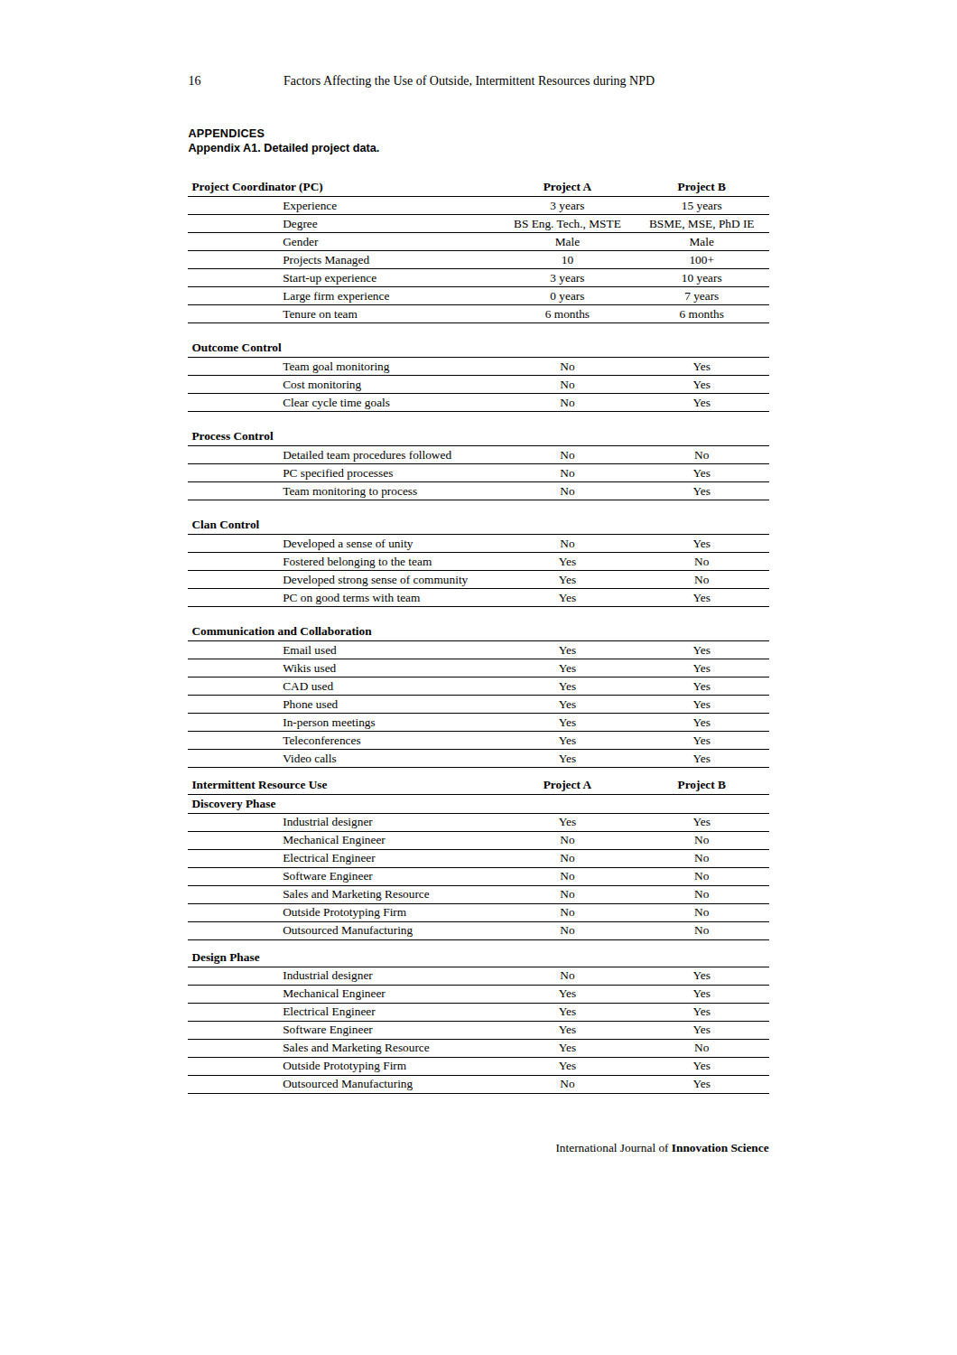16
Factors Affecting the Use of Outside, Intermittent Resources during NPD
APPENDICES
Appendix A1. Detailed project data.
| Project Coordinator (PC) | Project A | Project B |
| | Experience | 3 years | 15 years |
| | Degree | BS Eng. Tech., MSTE | BSME, MSE, PhD IE |
| | Gender | Male | Male |
| | Projects Managed | 10 | 100+ |
| | Start-up experience | 3 years | 10 years |
| | Large firm experience | 0 years | 7 years |
| | Tenure on team | 6 months | 6 months |
| Outcome Control |
| | Team goal monitoring | No | Yes |
| | Cost monitoring | No | Yes |
| | Clear cycle time goals | No | Yes |
| Process Control |
| | Detailed team procedures followed | No | No |
| | PC specified processes | No | Yes |
| | Team monitoring to process | No | Yes |
| Clan Control |
| | Developed a sense of unity | No | Yes |
| | Fostered belonging to the team | Yes | No |
| | Developed strong sense of community | Yes | No |
| | PC on good terms with team | Yes | Yes |
| Communication and Collaboration |
| | Email used | Yes | Yes |
| | Wikis used | Yes | Yes |
| | CAD used | Yes | Yes |
| | Phone used | Yes | Yes |
| | In-person meetings | Yes | Yes |
| | Teleconferences | Yes | Yes |
| | Video calls | Yes | Yes |
| Intermittent Resource Use | Project A | Project B |
| Discovery Phase |
| | Industrial designer | Yes | Yes |
| | Mechanical Engineer | No | No |
| | Electrical Engineer | No | No |
| | Software Engineer | No | No |
| | Sales and Marketing Resource | No | No |
| | Outside Prototyping Firm | No | No |
| | Outsourced Manufacturing | No | No |
| Design Phase |
| | Industrial designer | No | Yes |
| | Mechanical Engineer | Yes | Yes |
| | Electrical Engineer | Yes | Yes |
| | Software Engineer | Yes | Yes |
| | Sales and Marketing Resource | Yes | No |
| | Outside Prototyping Firm | Yes | Yes |
| | Outsourced Manufacturing | No | Yes |
International Journal of Innovation Science